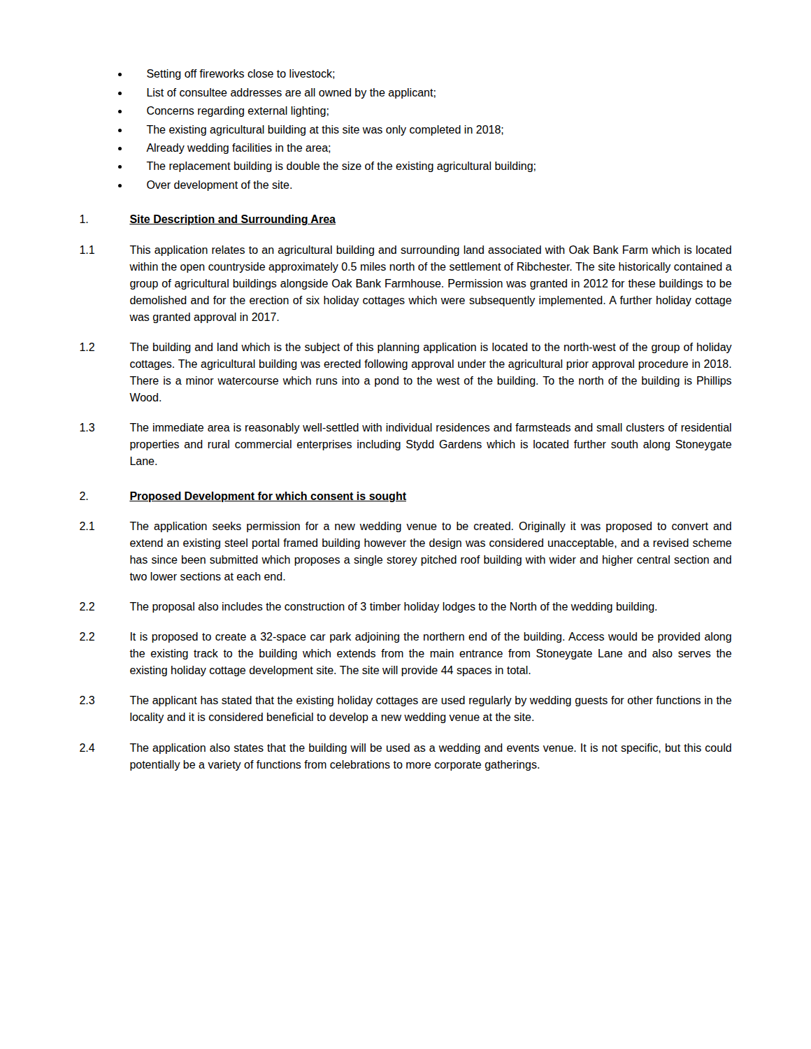Setting off fireworks close to livestock;
List of consultee addresses are all owned by the applicant;
Concerns regarding external lighting;
The existing agricultural building at this site was only completed in 2018;
Already wedding facilities in the area;
The replacement building is double the size of the existing agricultural building;
Over development of the site.
1.
Site Description and Surrounding Area
1.1 This application relates to an agricultural building and surrounding land associated with Oak Bank Farm which is located within the open countryside approximately 0.5 miles north of the settlement of Ribchester. The site historically contained a group of agricultural buildings alongside Oak Bank Farmhouse. Permission was granted in 2012 for these buildings to be demolished and for the erection of six holiday cottages which were subsequently implemented. A further holiday cottage was granted approval in 2017.
1.2 The building and land which is the subject of this planning application is located to the north-west of the group of holiday cottages. The agricultural building was erected following approval under the agricultural prior approval procedure in 2018. There is a minor watercourse which runs into a pond to the west of the building. To the north of the building is Phillips Wood.
1.3 The immediate area is reasonably well-settled with individual residences and farmsteads and small clusters of residential properties and rural commercial enterprises including Stydd Gardens which is located further south along Stoneygate Lane.
2.
Proposed Development for which consent is sought
2.1 The application seeks permission for a new wedding venue to be created. Originally it was proposed to convert and extend an existing steel portal framed building however the design was considered unacceptable, and a revised scheme has since been submitted which proposes a single storey pitched roof building with wider and higher central section and two lower sections at each end.
2.2 The proposal also includes the construction of 3 timber holiday lodges to the North of the wedding building.
2.2 It is proposed to create a 32-space car park adjoining the northern end of the building. Access would be provided along the existing track to the building which extends from the main entrance from Stoneygate Lane and also serves the existing holiday cottage development site. The site will provide 44 spaces in total.
2.3 The applicant has stated that the existing holiday cottages are used regularly by wedding guests for other functions in the locality and it is considered beneficial to develop a new wedding venue at the site.
2.4 The application also states that the building will be used as a wedding and events venue. It is not specific, but this could potentially be a variety of functions from celebrations to more corporate gatherings.